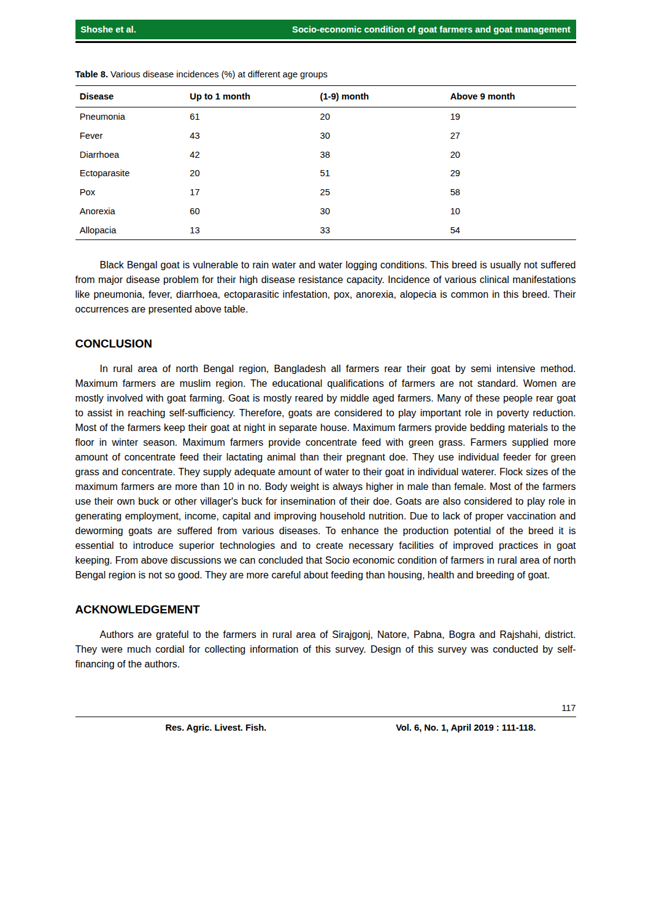Shoshe et al. Socio-economic condition of goat farmers and goat management
Table 8. Various disease incidences (%) at different age groups
| Disease | Up to 1 month | (1-9) month | Above 9 month |
| --- | --- | --- | --- |
| Pneumonia | 61 | 20 | 19 |
| Fever | 43 | 30 | 27 |
| Diarrhoea | 42 | 38 | 20 |
| Ectoparasite | 20 | 51 | 29 |
| Pox | 17 | 25 | 58 |
| Anorexia | 60 | 30 | 10 |
| Allopacia | 13 | 33 | 54 |
Black Bengal goat is vulnerable to rain water and water logging conditions. This breed is usually not suffered from major disease problem for their high disease resistance capacity. Incidence of various clinical manifestations like pneumonia, fever, diarrhoea, ectoparasitic infestation, pox, anorexia, alopecia is common in this breed. Their occurrences are presented above table.
CONCLUSION
In rural area of north Bengal region, Bangladesh all farmers rear their goat by semi intensive method. Maximum farmers are muslim region. The educational qualifications of farmers are not standard. Women are mostly involved with goat farming. Goat is mostly reared by middle aged farmers. Many of these people rear goat to assist in reaching self-sufficiency. Therefore, goats are considered to play important role in poverty reduction. Most of the farmers keep their goat at night in separate house. Maximum farmers provide bedding materials to the floor in winter season. Maximum farmers provide concentrate feed with green grass. Farmers supplied more amount of concentrate feed their lactating animal than their pregnant doe. They use individual feeder for green grass and concentrate. They supply adequate amount of water to their goat in individual waterer. Flock sizes of the maximum farmers are more than 10 in no. Body weight is always higher in male than female. Most of the farmers use their own buck or other villager's buck for insemination of their doe. Goats are also considered to play role in generating employment, income, capital and improving household nutrition. Due to lack of proper vaccination and deworming goats are suffered from various diseases. To enhance the production potential of the breed it is essential to introduce superior technologies and to create necessary facilities of improved practices in goat keeping. From above discussions we can concluded that Socio economic condition of farmers in rural area of north Bengal region is not so good. They are more careful about feeding than housing, health and breeding of goat.
ACKNOWLEDGEMENT
Authors are grateful to the farmers in rural area of Sirajgonj, Natore, Pabna, Bogra and Rajshahi, district. They were much cordial for collecting information of this survey. Design of this survey was conducted by self-financing of the authors.
117
Res. Agric. Livest. Fish. Vol. 6, No. 1, April 2019 : 111-118.